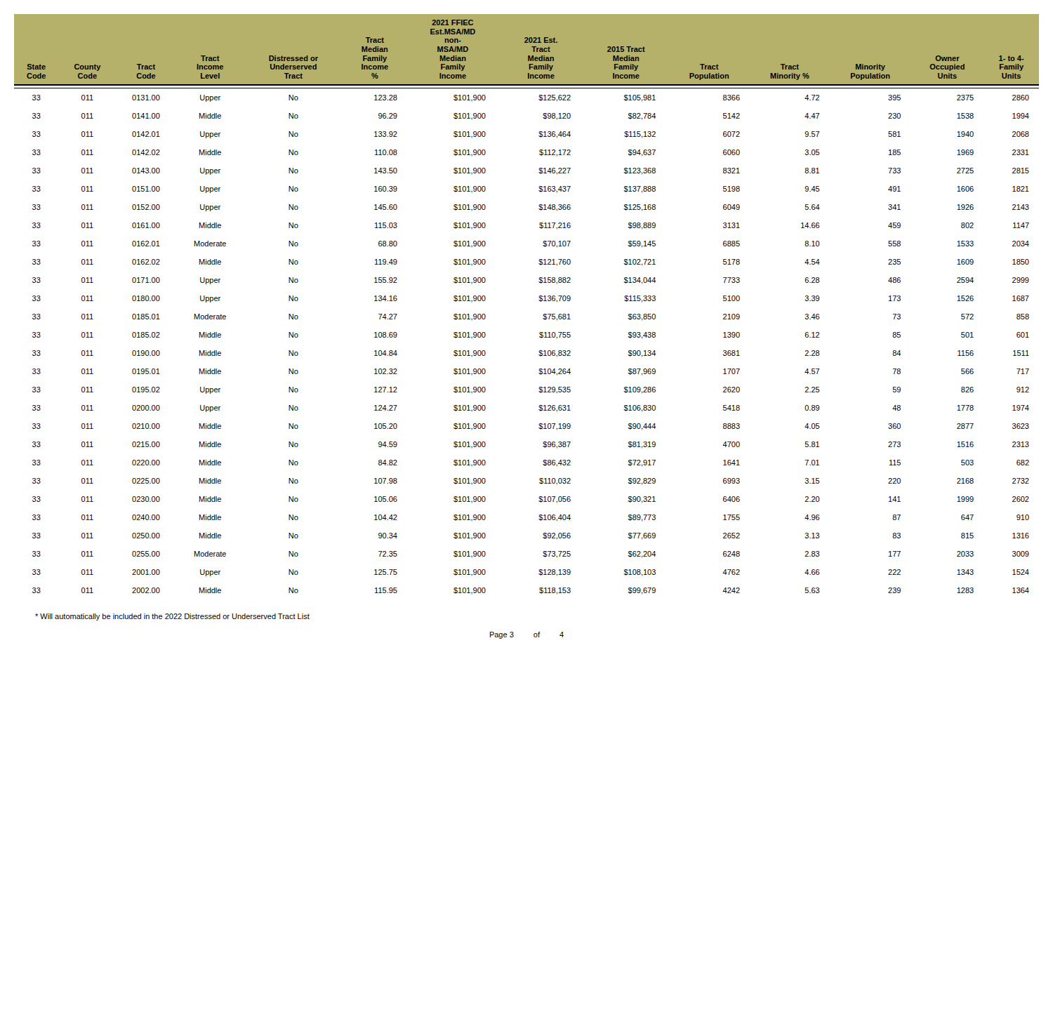| State Code | County Code | Tract Code | Tract Income Level | Distressed or Underserved Tract | Tract Median Family Income % | 2021 FFIEC Est.MSA/MD non- MSA/MD Median Family Income | 2021 Est. Tract Median Family Income | 2015 Tract Median Family Income | Tract Population | Tract Minority % | Minority Population | Owner Occupied Units | 1- to 4- Family Units |
| --- | --- | --- | --- | --- | --- | --- | --- | --- | --- | --- | --- | --- | --- |
| 33 | 011 | 0131.00 | Upper | No | 123.28 | $101,900 | $125,622 | $105,981 | 8366 | 4.72 | 395 | 2375 | 2860 |
| 33 | 011 | 0141.00 | Middle | No | 96.29 | $101,900 | $98,120 | $82,784 | 5142 | 4.47 | 230 | 1538 | 1994 |
| 33 | 011 | 0142.01 | Upper | No | 133.92 | $101,900 | $136,464 | $115,132 | 6072 | 9.57 | 581 | 1940 | 2068 |
| 33 | 011 | 0142.02 | Middle | No | 110.08 | $101,900 | $112,172 | $94,637 | 6060 | 3.05 | 185 | 1969 | 2331 |
| 33 | 011 | 0143.00 | Upper | No | 143.50 | $101,900 | $146,227 | $123,368 | 8321 | 8.81 | 733 | 2725 | 2815 |
| 33 | 011 | 0151.00 | Upper | No | 160.39 | $101,900 | $163,437 | $137,888 | 5198 | 9.45 | 491 | 1606 | 1821 |
| 33 | 011 | 0152.00 | Upper | No | 145.60 | $101,900 | $148,366 | $125,168 | 6049 | 5.64 | 341 | 1926 | 2143 |
| 33 | 011 | 0161.00 | Middle | No | 115.03 | $101,900 | $117,216 | $98,889 | 3131 | 14.66 | 459 | 802 | 1147 |
| 33 | 011 | 0162.01 | Moderate | No | 68.80 | $101,900 | $70,107 | $59,145 | 6885 | 8.10 | 558 | 1533 | 2034 |
| 33 | 011 | 0162.02 | Middle | No | 119.49 | $101,900 | $121,760 | $102,721 | 5178 | 4.54 | 235 | 1609 | 1850 |
| 33 | 011 | 0171.00 | Upper | No | 155.92 | $101,900 | $158,882 | $134,044 | 7733 | 6.28 | 486 | 2594 | 2999 |
| 33 | 011 | 0180.00 | Upper | No | 134.16 | $101,900 | $136,709 | $115,333 | 5100 | 3.39 | 173 | 1526 | 1687 |
| 33 | 011 | 0185.01 | Moderate | No | 74.27 | $101,900 | $75,681 | $63,850 | 2109 | 3.46 | 73 | 572 | 858 |
| 33 | 011 | 0185.02 | Middle | No | 108.69 | $101,900 | $110,755 | $93,438 | 1390 | 6.12 | 85 | 501 | 601 |
| 33 | 011 | 0190.00 | Middle | No | 104.84 | $101,900 | $106,832 | $90,134 | 3681 | 2.28 | 84 | 1156 | 1511 |
| 33 | 011 | 0195.01 | Middle | No | 102.32 | $101,900 | $104,264 | $87,969 | 1707 | 4.57 | 78 | 566 | 717 |
| 33 | 011 | 0195.02 | Upper | No | 127.12 | $101,900 | $129,535 | $109,286 | 2620 | 2.25 | 59 | 826 | 912 |
| 33 | 011 | 0200.00 | Upper | No | 124.27 | $101,900 | $126,631 | $106,830 | 5418 | 0.89 | 48 | 1778 | 1974 |
| 33 | 011 | 0210.00 | Middle | No | 105.20 | $101,900 | $107,199 | $90,444 | 8883 | 4.05 | 360 | 2877 | 3623 |
| 33 | 011 | 0215.00 | Middle | No | 94.59 | $101,900 | $96,387 | $81,319 | 4700 | 5.81 | 273 | 1516 | 2313 |
| 33 | 011 | 0220.00 | Middle | No | 84.82 | $101,900 | $86,432 | $72,917 | 1641 | 7.01 | 115 | 503 | 682 |
| 33 | 011 | 0225.00 | Middle | No | 107.98 | $101,900 | $110,032 | $92,829 | 6993 | 3.15 | 220 | 2168 | 2732 |
| 33 | 011 | 0230.00 | Middle | No | 105.06 | $101,900 | $107,056 | $90,321 | 6406 | 2.20 | 141 | 1999 | 2602 |
| 33 | 011 | 0240.00 | Middle | No | 104.42 | $101,900 | $106,404 | $89,773 | 1755 | 4.96 | 87 | 647 | 910 |
| 33 | 011 | 0250.00 | Middle | No | 90.34 | $101,900 | $92,056 | $77,669 | 2652 | 3.13 | 83 | 815 | 1316 |
| 33 | 011 | 0255.00 | Moderate | No | 72.35 | $101,900 | $73,725 | $62,204 | 6248 | 2.83 | 177 | 2033 | 3009 |
| 33 | 011 | 2001.00 | Upper | No | 125.75 | $101,900 | $128,139 | $108,103 | 4762 | 4.66 | 222 | 1343 | 1524 |
| 33 | 011 | 2002.00 | Middle | No | 115.95 | $101,900 | $118,153 | $99,679 | 4242 | 5.63 | 239 | 1283 | 1364 |
* Will automatically be included in the 2022 Distressed or Underserved Tract List
Page 3 of 4